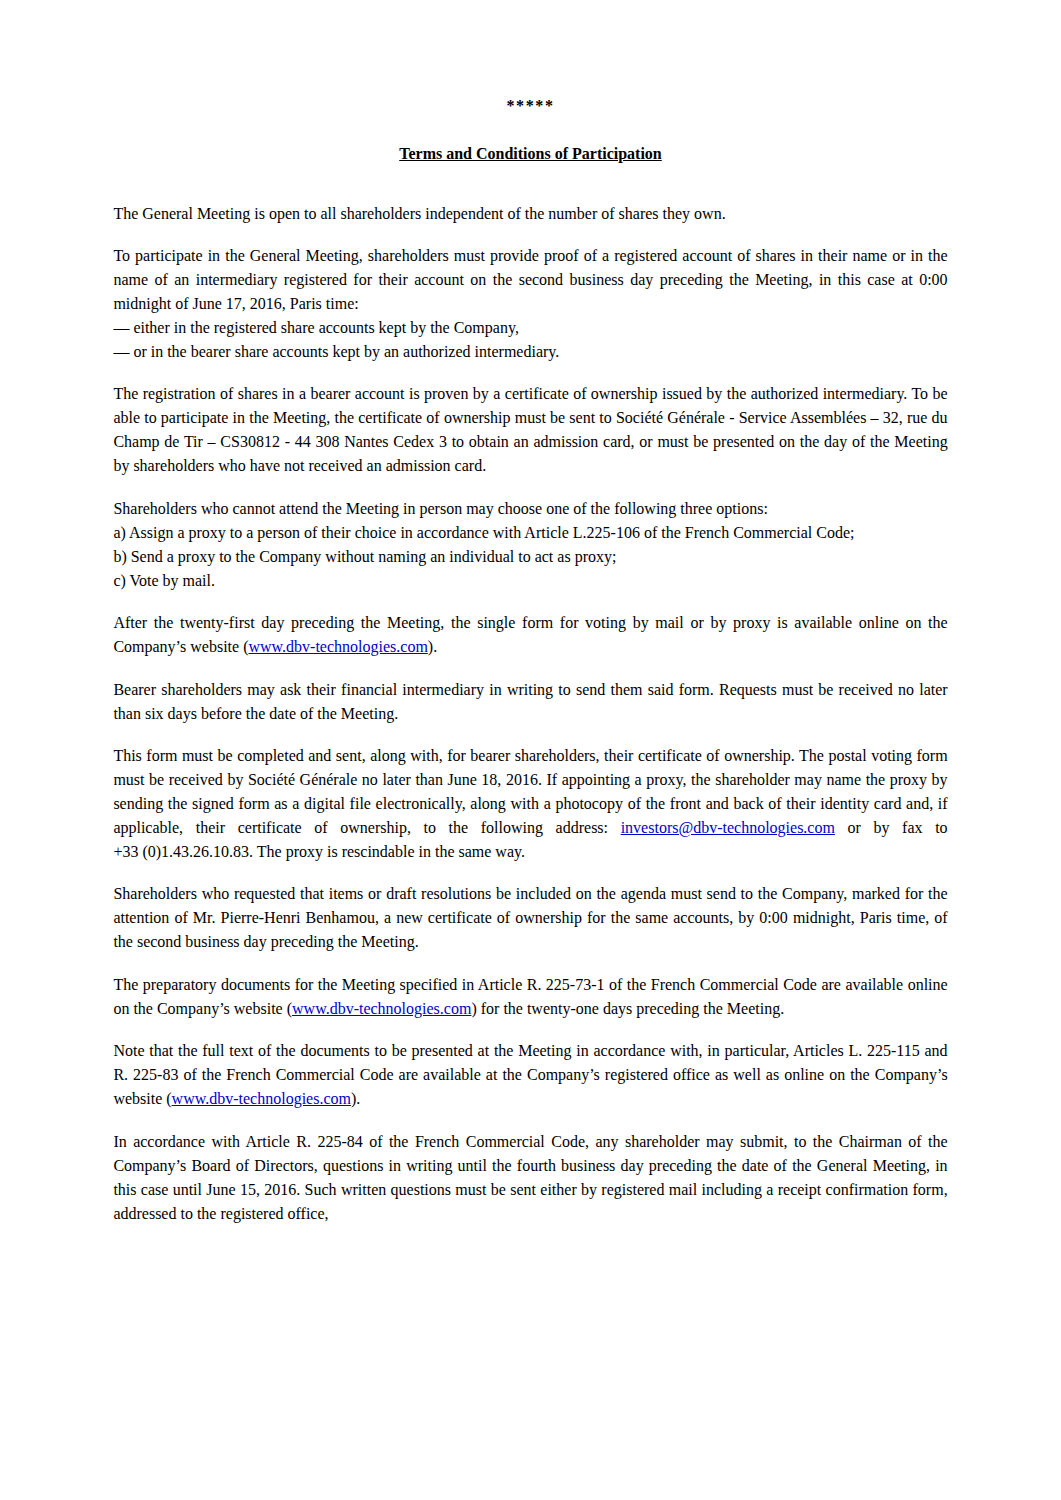*****
Terms and Conditions of Participation
The General Meeting is open to all shareholders independent of the number of shares they own.
To participate in the General Meeting, shareholders must provide proof of a registered account of shares in their name or in the name of an intermediary registered for their account on the second business day preceding the Meeting, in this case at 0:00 midnight of June 17, 2016, Paris time:
— either in the registered share accounts kept by the Company,
— or in the bearer share accounts kept by an authorized intermediary.
The registration of shares in a bearer account is proven by a certificate of ownership issued by the authorized intermediary. To be able to participate in the Meeting, the certificate of ownership must be sent to Société Générale - Service Assemblées – 32, rue du Champ de Tir – CS30812 - 44 308 Nantes Cedex 3 to obtain an admission card, or must be presented on the day of the Meeting by shareholders who have not received an admission card.
Shareholders who cannot attend the Meeting in person may choose one of the following three options:
a) Assign a proxy to a person of their choice in accordance with Article L.225-106 of the French Commercial Code;
b) Send a proxy to the Company without naming an individual to act as proxy;
c) Vote by mail.
After the twenty-first day preceding the Meeting, the single form for voting by mail or by proxy is available online on the Company’s website (www.dbv-technologies.com).
Bearer shareholders may ask their financial intermediary in writing to send them said form. Requests must be received no later than six days before the date of the Meeting.
This form must be completed and sent, along with, for bearer shareholders, their certificate of ownership. The postal voting form must be received by Société Générale no later than June 18, 2016. If appointing a proxy, the shareholder may name the proxy by sending the signed form as a digital file electronically, along with a photocopy of the front and back of their identity card and, if applicable, their certificate of ownership, to the following address: investors@dbv-technologies.com or by fax to +33 (0)1.43.26.10.83. The proxy is rescindable in the same way.
Shareholders who requested that items or draft resolutions be included on the agenda must send to the Company, marked for the attention of Mr. Pierre-Henri Benhamou, a new certificate of ownership for the same accounts, by 0:00 midnight, Paris time, of the second business day preceding the Meeting.
The preparatory documents for the Meeting specified in Article R. 225-73-1 of the French Commercial Code are available online on the Company’s website (www.dbv-technologies.com) for the twenty-one days preceding the Meeting.
Note that the full text of the documents to be presented at the Meeting in accordance with, in particular, Articles L. 225-115 and R. 225-83 of the French Commercial Code are available at the Company’s registered office as well as online on the Company’s website (www.dbv-technologies.com).
In accordance with Article R. 225-84 of the French Commercial Code, any shareholder may submit, to the Chairman of the Company’s Board of Directors, questions in writing until the fourth business day preceding the date of the General Meeting, in this case until June 15, 2016. Such written questions must be sent either by registered mail including a receipt confirmation form, addressed to the registered office,